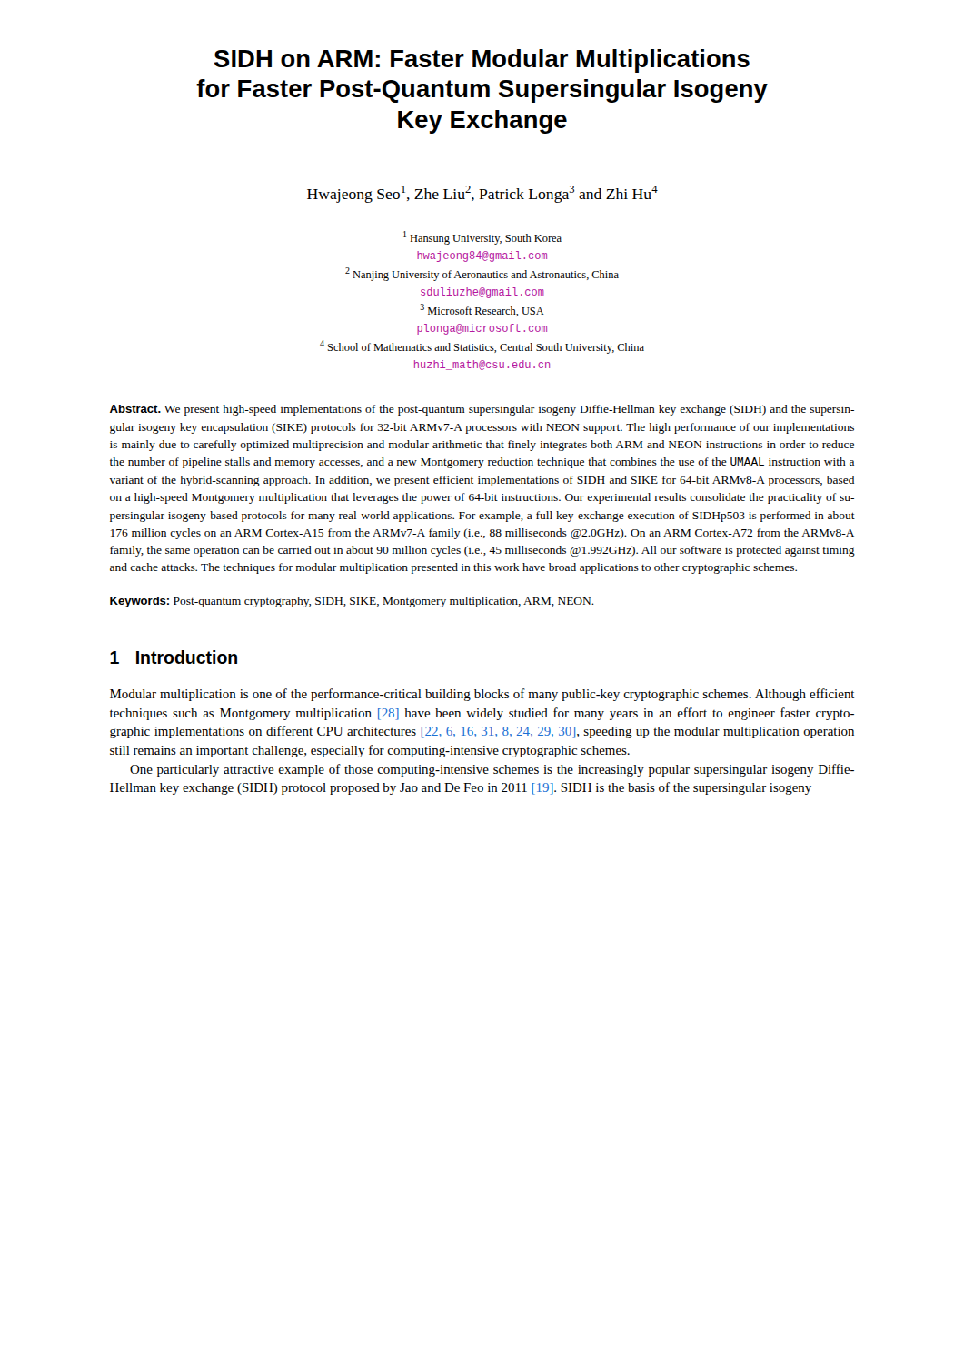SIDH on ARM: Faster Modular Multiplications
for Faster Post-Quantum Supersingular Isogeny
Key Exchange
Hwajeong Seo1, Zhe Liu2, Patrick Longa3 and Zhi Hu4
1 Hansung University, South Korea
hwajeong84@gmail.com
2 Nanjing University of Aeronautics and Astronautics, China
sduliuzhe@gmail.com
3 Microsoft Research, USA
plonga@microsoft.com
4 School of Mathematics and Statistics, Central South University, China
huzhi_math@csu.edu.cn
Abstract. We present high-speed implementations of the post-quantum supersingular isogeny Diffie-Hellman key exchange (SIDH) and the supersingular isogeny key encapsulation (SIKE) protocols for 32-bit ARMv7-A processors with NEON support. The high performance of our implementations is mainly due to carefully optimized multiprecision and modular arithmetic that finely integrates both ARM and NEON instructions in order to reduce the number of pipeline stalls and memory accesses, and a new Montgomery reduction technique that combines the use of the UMAAL instruction with a variant of the hybrid-scanning approach. In addition, we present efficient implementations of SIDH and SIKE for 64-bit ARMv8-A processors, based on a high-speed Montgomery multiplication that leverages the power of 64-bit instructions. Our experimental results consolidate the practicality of supersingular isogeny-based protocols for many real-world applications. For example, a full key-exchange execution of SIDHp503 is performed in about 176 million cycles on an ARM Cortex-A15 from the ARMv7-A family (i.e., 88 milliseconds @2.0GHz). On an ARM Cortex-A72 from the ARMv8-A family, the same operation can be carried out in about 90 million cycles (i.e., 45 milliseconds @1.992GHz). All our software is protected against timing and cache attacks. The techniques for modular multiplication presented in this work have broad applications to other cryptographic schemes.
Keywords: Post-quantum cryptography, SIDH, SIKE, Montgomery multiplication, ARM, NEON.
1 Introduction
Modular multiplication is one of the performance-critical building blocks of many public-key cryptographic schemes. Although efficient techniques such as Montgomery multiplication [28] have been widely studied for many years in an effort to engineer faster cryptographic implementations on different CPU architectures [22, 6, 16, 31, 8, 24, 29, 30], speeding up the modular multiplication operation still remains an important challenge, especially for computing-intensive cryptographic schemes.
One particularly attractive example of those computing-intensive schemes is the increasingly popular supersingular isogeny Diffie-Hellman key exchange (SIDH) protocol proposed by Jao and De Feo in 2011 [19]. SIDH is the basis of the supersingular isogeny